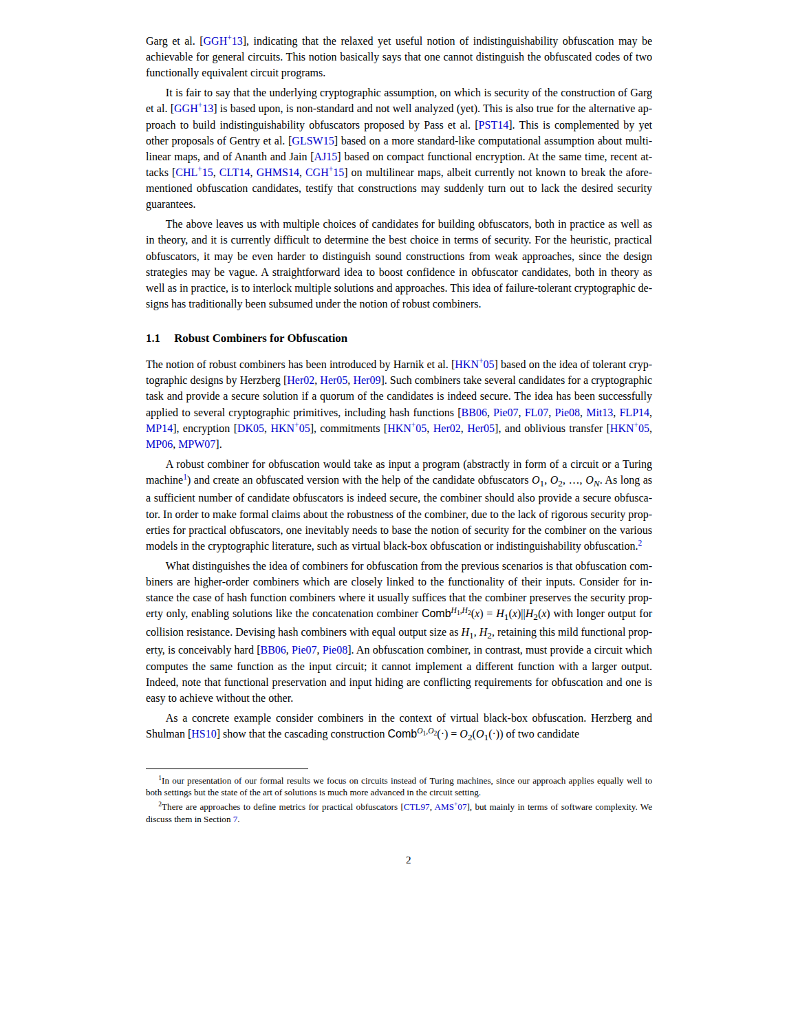Garg et al. [GGH+13], indicating that the relaxed yet useful notion of indistinguishability obfuscation may be achievable for general circuits. This notion basically says that one cannot distinguish the obfuscated codes of two functionally equivalent circuit programs.
It is fair to say that the underlying cryptographic assumption, on which is security of the construction of Garg et al. [GGH+13] is based upon, is non-standard and not well analyzed (yet). This is also true for the alternative approach to build indistinguishability obfuscators proposed by Pass et al. [PST14]. This is complemented by yet other proposals of Gentry et al. [GLSW15] based on a more standard-like computational assumption about multilinear maps, and of Ananth and Jain [AJ15] based on compact functional encryption. At the same time, recent attacks [CHL+15, CLT14, GHMS14, CGH+15] on multilinear maps, albeit currently not known to break the aforementioned obfuscation candidates, testify that constructions may suddenly turn out to lack the desired security guarantees.
The above leaves us with multiple choices of candidates for building obfuscators, both in practice as well as in theory, and it is currently difficult to determine the best choice in terms of security. For the heuristic, practical obfuscators, it may be even harder to distinguish sound constructions from weak approaches, since the design strategies may be vague. A straightforward idea to boost confidence in obfuscator candidates, both in theory as well as in practice, is to interlock multiple solutions and approaches. This idea of failure-tolerant cryptographic designs has traditionally been subsumed under the notion of robust combiners.
1.1 Robust Combiners for Obfuscation
The notion of robust combiners has been introduced by Harnik et al. [HKN+05] based on the idea of tolerant cryptographic designs by Herzberg [Her02, Her05, Her09]. Such combiners take several candidates for a cryptographic task and provide a secure solution if a quorum of the candidates is indeed secure. The idea has been successfully applied to several cryptographic primitives, including hash functions [BB06, Pie07, FL07, Pie08, Mit13, FLP14, MP14], encryption [DK05, HKN+05], commitments [HKN+05, Her02, Her05], and oblivious transfer [HKN+05, MP06, MPW07].
A robust combiner for obfuscation would take as input a program (abstractly in form of a circuit or a Turing machine1) and create an obfuscated version with the help of the candidate obfuscators O1, O2, …, ON. As long as a sufficient number of candidate obfuscators is indeed secure, the combiner should also provide a secure obfuscator. In order to make formal claims about the robustness of the combiner, due to the lack of rigorous security properties for practical obfuscators, one inevitably needs to base the notion of security for the combiner on the various models in the cryptographic literature, such as virtual black-box obfuscation or indistinguishability obfuscation.2
What distinguishes the idea of combiners for obfuscation from the previous scenarios is that obfuscation combiners are higher-order combiners which are closely linked to the functionality of their inputs. Consider for instance the case of hash function combiners where it usually suffices that the combiner preserves the security property only, enabling solutions like the concatenation combiner CombH1,H2(x) = H1(x)||H2(x) with longer output for collision resistance. Devising hash combiners with equal output size as H1, H2, retaining this mild functional property, is conceivably hard [BB06, Pie07, Pie08]. An obfuscation combiner, in contrast, must provide a circuit which computes the same function as the input circuit; it cannot implement a different function with a larger output. Indeed, note that functional preservation and input hiding are conflicting requirements for obfuscation and one is easy to achieve without the other.
As a concrete example consider combiners in the context of virtual black-box obfuscation. Herzberg and Shulman [HS10] show that the cascading construction CombO1,O2(·) = O2(O1(·)) of two candidate
1In our presentation of our formal results we focus on circuits instead of Turing machines, since our approach applies equally well to both settings but the state of the art of solutions is much more advanced in the circuit setting.
2There are approaches to define metrics for practical obfuscators [CTL97, AMS+07], but mainly in terms of software complexity. We discuss them in Section 7.
2